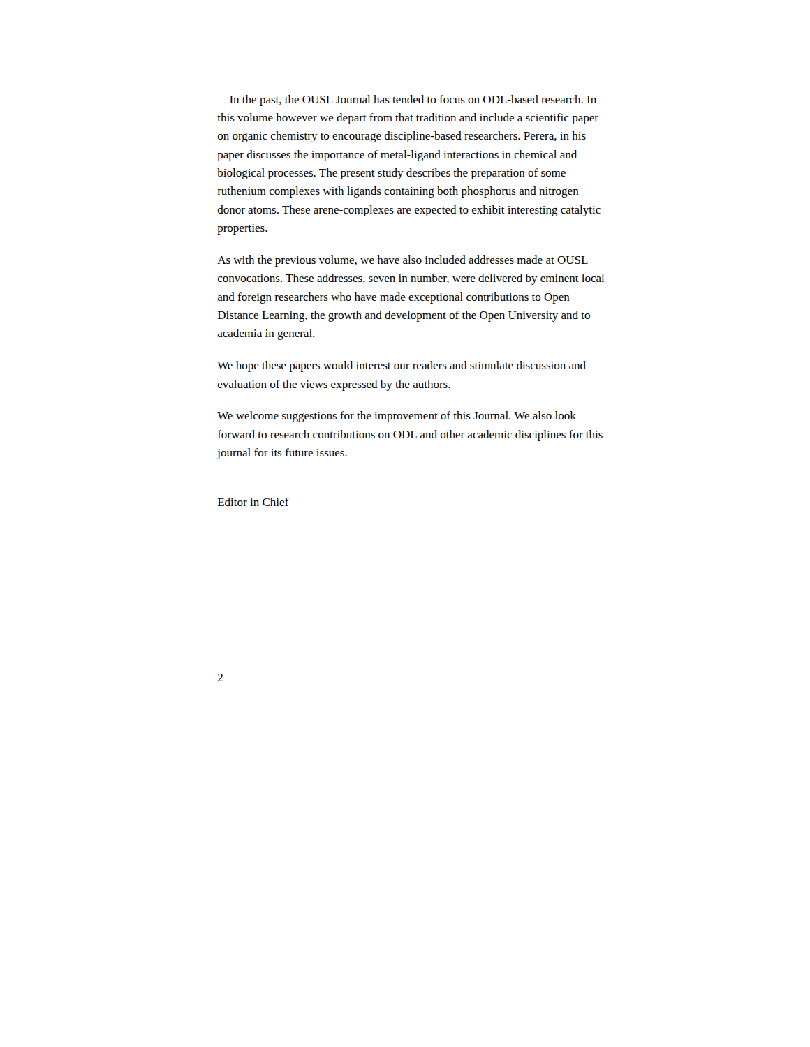In the past, the OUSL Journal has tended to focus on ODL-based research. In this volume however we depart from that tradition and include a scientific paper on organic chemistry to encourage discipline-based researchers. Perera, in his paper discusses the importance of metal-ligand interactions in chemical and biological processes. The present study describes the preparation of some ruthenium complexes with ligands containing both phosphorus and nitrogen donor atoms. These arene-complexes are expected to exhibit interesting catalytic properties.
As with the previous volume, we have also included addresses made at OUSL convocations. These addresses, seven in number, were delivered by eminent local and foreign researchers who have made exceptional contributions to Open Distance Learning, the growth and development of the Open University and to academia in general.
We hope these papers would interest our readers and stimulate discussion and evaluation of the views expressed by the authors.
We welcome suggestions for the improvement of this Journal. We also look forward to research contributions on ODL and other academic disciplines for this journal for its future issues.
Editor in Chief
2